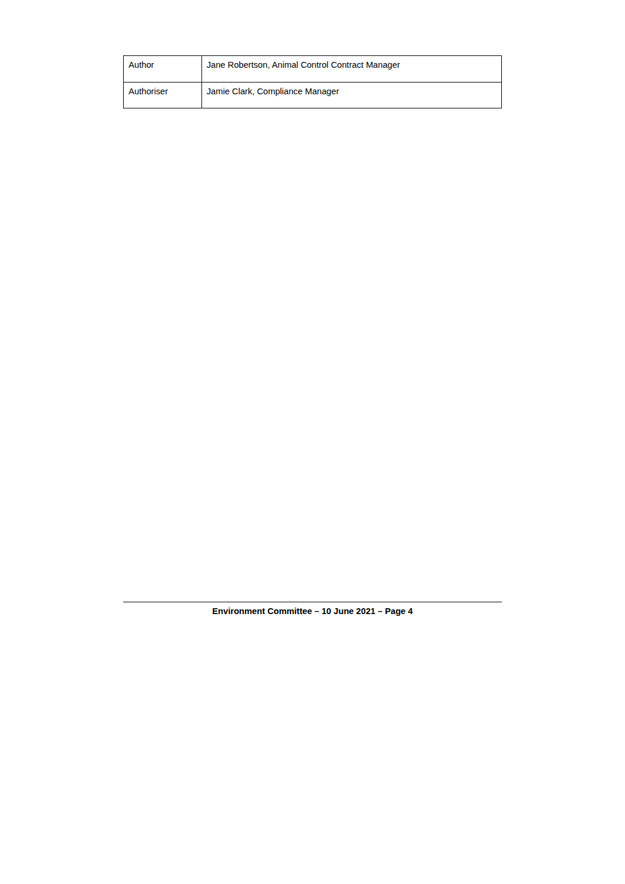| Author | Jane Robertson, Animal Control Contract Manager |
| Authoriser | Jamie Clark, Compliance Manager |
Environment Committee – 10 June 2021 – Page 4